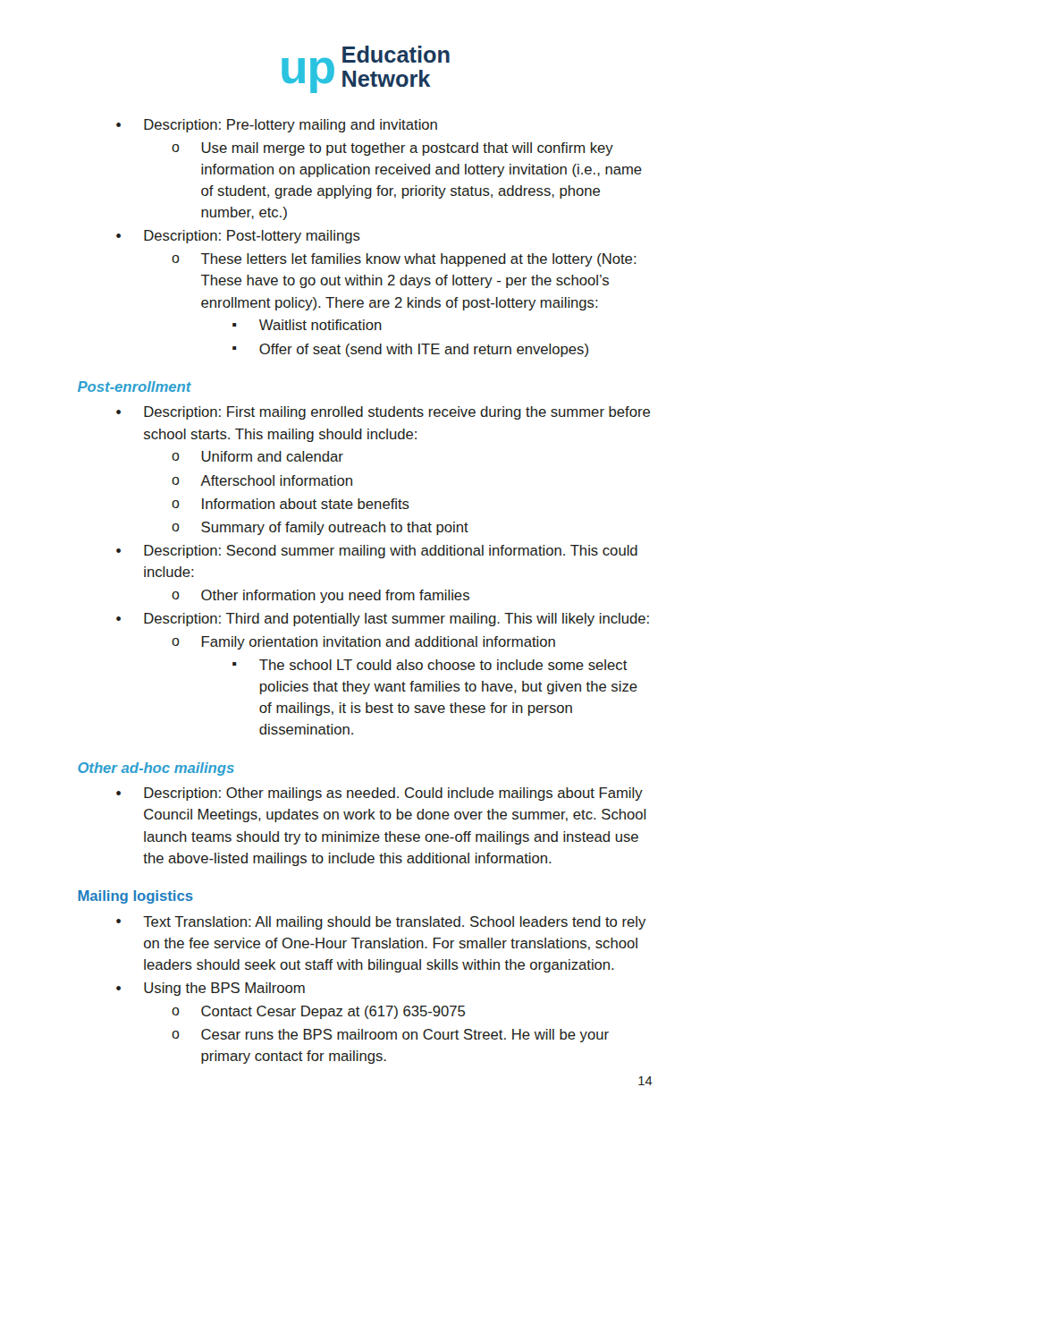up Education Network
Description: Pre-lottery mailing and invitation
Use mail merge to put together a postcard that will confirm key information on application received and lottery invitation (i.e., name of student, grade applying for, priority status, address, phone number, etc.)
Description: Post-lottery mailings
These letters let families know what happened at the lottery (Note: These have to go out within 2 days of lottery - per the school’s enrollment policy). There are 2 kinds of post-lottery mailings:
Waitlist notification
Offer of seat (send with ITE and return envelopes)
Post-enrollment
Description: First mailing enrolled students receive during the summer before school starts. This mailing should include:
Uniform and calendar
Afterschool information
Information about state benefits
Summary of family outreach to that point
Description: Second summer mailing with additional information. This could include:
Other information you need from families
Description: Third and potentially last summer mailing. This will likely include:
Family orientation invitation and additional information
The school LT could also choose to include some select policies that they want families to have, but given the size of mailings, it is best to save these for in person dissemination.
Other ad-hoc mailings
Description: Other mailings as needed. Could include mailings about Family Council Meetings, updates on work to be done over the summer, etc. School launch teams should try to minimize these one-off mailings and instead use the above-listed mailings to include this additional information.
Mailing logistics
Text Translation: All mailing should be translated. School leaders tend to rely on the fee service of One-Hour Translation. For smaller translations, school leaders should seek out staff with bilingual skills within the organization.
Using the BPS Mailroom
Contact Cesar Depaz at (617) 635-9075
Cesar runs the BPS mailroom on Court Street. He will be your primary contact for mailings.
14